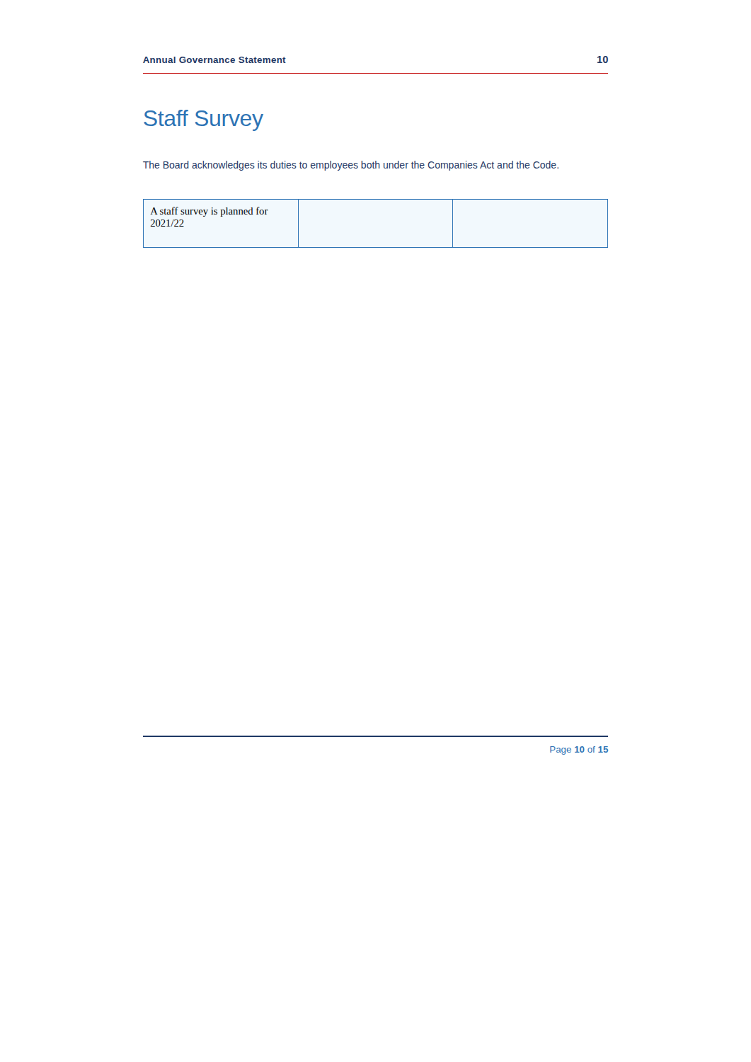Annual Governance Statement 10
Staff Survey
The Board acknowledges its duties to employees both under the Companies Act and the Code.
| A staff survey is planned for 2021/22 | | |
Page 10 of 15